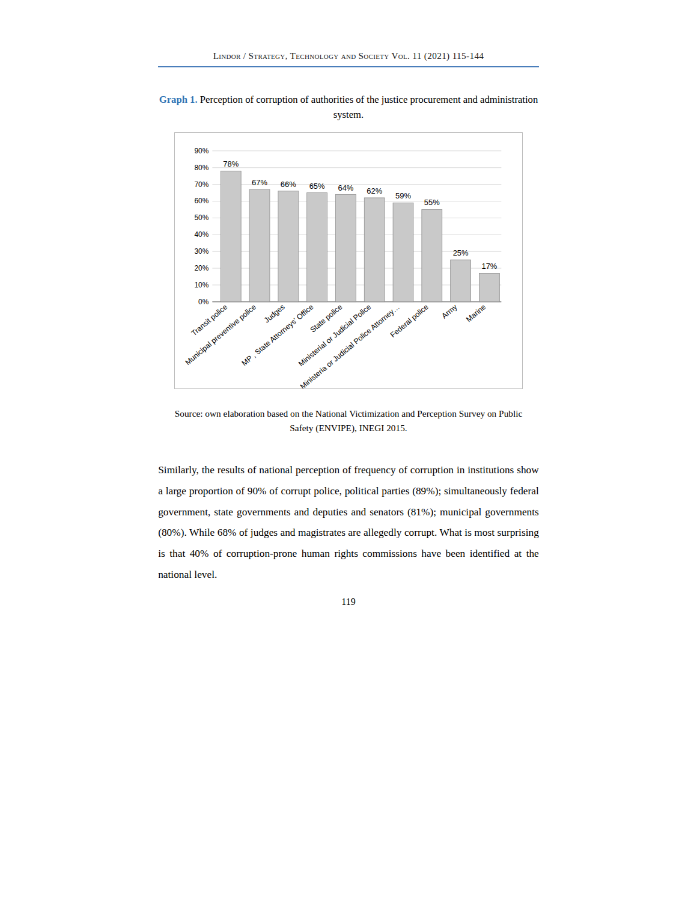Lindor / Strategy, Technology and Society Vol. 11 (2021) 115-144
Graph 1. Perception of corruption of authorities of the justice procurement and administration system.
90% 80% 70% 60% 50% 40% 30% 20% 10% 0% 78% 67% 66% 65% 64% 62% 59% 55% 25% 17% Transit police Municipal preventive police Judges MP , State Attorneys' Office State police Ministerial or Judicial Police Ministeria or Judicial Police Attorney… Federal police Army Marine
Source: own elaboration based on the National Victimization and Perception Survey on Public Safety (ENVIPE), INEGI 2015.
Similarly, the results of national perception of frequency of corruption in institutions show a large proportion of 90% of corrupt police, political parties (89%); simultaneously federal government, state governments and deputies and senators (81%); municipal governments (80%). While 68% of judges and magistrates are allegedly corrupt. What is most surprising is that 40% of corruption-prone human rights commissions have been identified at the national level.
119